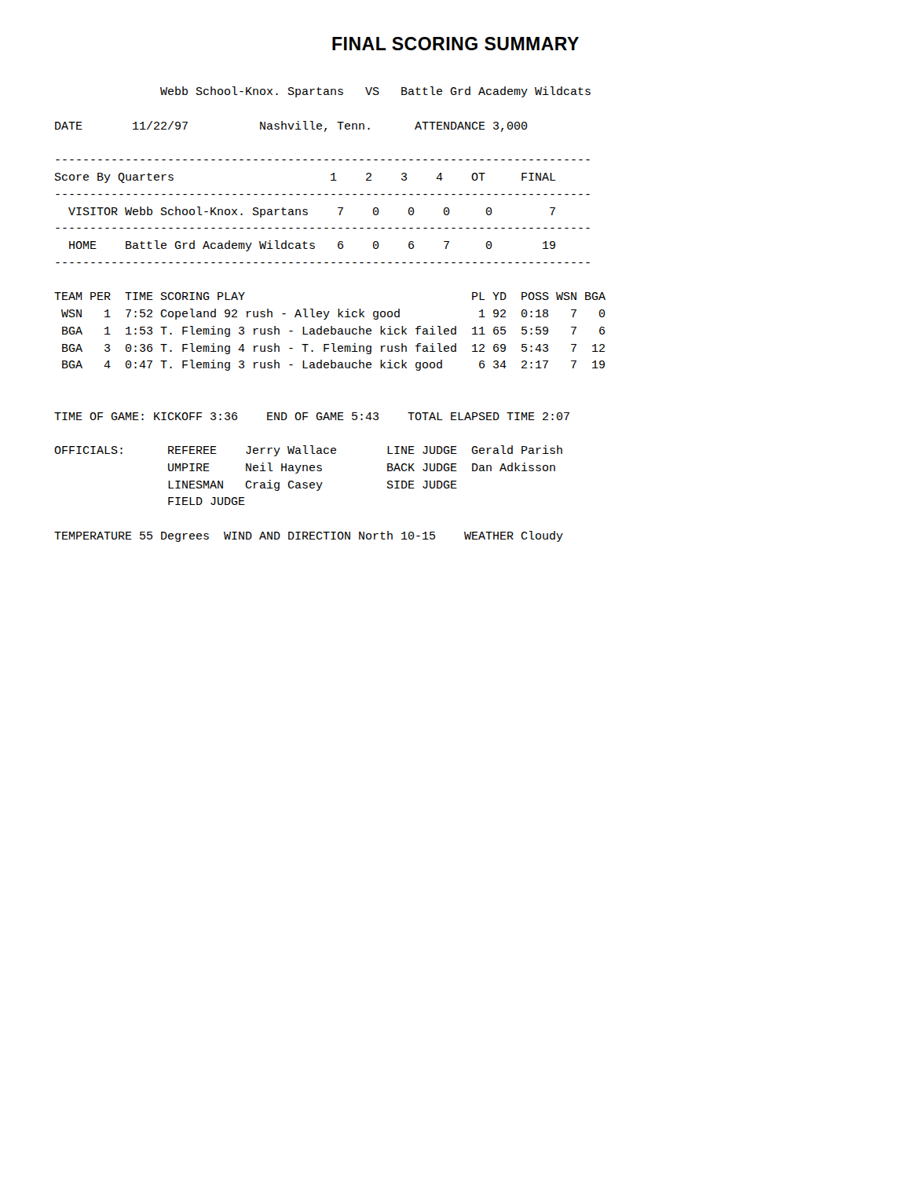FINAL SCORING SUMMARY
                Webb School-Knox. Spartans   VS   Battle Grd Academy Wildcats

 DATE       11/22/97          Nashville, Tenn.      ATTENDANCE 3,000

 ----------------------------------------------------------------------------
 Score By Quarters                      1    2    3    4    OT     FINAL
 ----------------------------------------------------------------------------
   VISITOR Webb School-Knox. Spartans    7    0    0    0     0        7
 ----------------------------------------------------------------------------
   HOME    Battle Grd Academy Wildcats   6    0    6    7     0       19
 ----------------------------------------------------------------------------

 TEAM PER  TIME SCORING PLAY                                PL YD  POSS WSN BGA
  WSN   1  7:52 Copeland 92 rush - Alley kick good           1 92  0:18   7   0
  BGA   1  1:53 T. Fleming 3 rush - Ladebauche kick failed  11 65  5:59   7   6
  BGA   3  0:36 T. Fleming 4 rush - T. Fleming rush failed  12 69  5:43   7  12
  BGA   4  0:47 T. Fleming 3 rush - Ladebauche kick good     6 34  2:17   7  19


 TIME OF GAME: KICKOFF 3:36    END OF GAME 5:43    TOTAL ELAPSED TIME 2:07

 OFFICIALS:      REFEREE    Jerry Wallace       LINE JUDGE  Gerald Parish
                 UMPIRE     Neil Haynes         BACK JUDGE  Dan Adkisson
                 LINESMAN   Craig Casey         SIDE JUDGE
                 FIELD JUDGE

 TEMPERATURE 55 Degrees  WIND AND DIRECTION North 10-15    WEATHER Cloudy